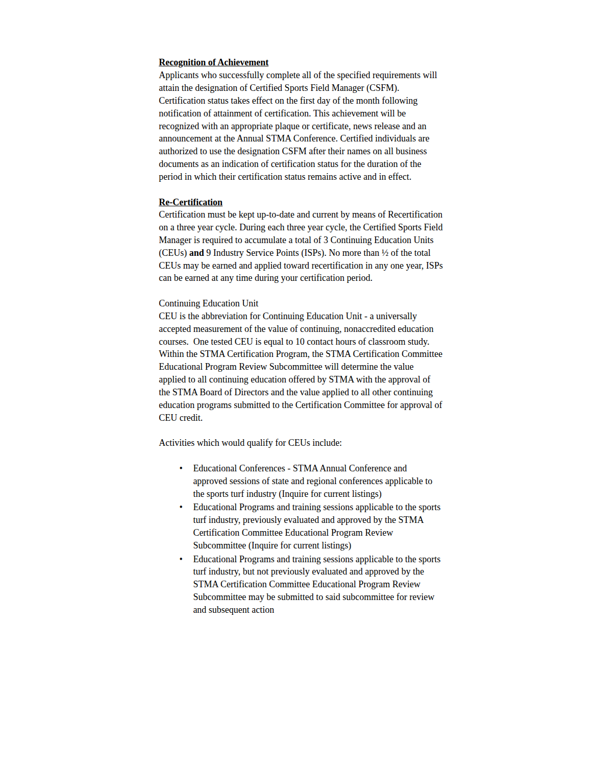Recognition of Achievement
Applicants who successfully complete all of the specified requirements will attain the designation of Certified Sports Field Manager (CSFM). Certification status takes effect on the first day of the month following notification of attainment of certification. This achievement will be recognized with an appropriate plaque or certificate, news release and an announcement at the Annual STMA Conference. Certified individuals are authorized to use the designation CSFM after their names on all business documents as an indication of certification status for the duration of the period in which their certification status remains active and in effect.
Re-Certification
Certification must be kept up-to-date and current by means of Recertification on a three year cycle. During each three year cycle, the Certified Sports Field Manager is required to accumulate a total of 3 Continuing Education Units (CEUs) and 9 Industry Service Points (ISPs). No more than ½ of the total CEUs may be earned and applied toward recertification in any one year, ISPs can be earned at any time during your certification period.
Continuing Education Unit
CEU is the abbreviation for Continuing Education Unit - a universally accepted measurement of the value of continuing, nonaccredited education courses. One tested CEU is equal to 10 contact hours of classroom study. Within the STMA Certification Program, the STMA Certification Committee Educational Program Review Subcommittee will determine the value applied to all continuing education offered by STMA with the approval of the STMA Board of Directors and the value applied to all other continuing education programs submitted to the Certification Committee for approval of CEU credit.
Activities which would qualify for CEUs include:
Educational Conferences - STMA Annual Conference and approved sessions of state and regional conferences applicable to the sports turf industry (Inquire for current listings)
Educational Programs and training sessions applicable to the sports turf industry, previously evaluated and approved by the STMA Certification Committee Educational Program Review Subcommittee (Inquire for current listings)
Educational Programs and training sessions applicable to the sports turf industry, but not previously evaluated and approved by the STMA Certification Committee Educational Program Review Subcommittee may be submitted to said subcommittee for review and subsequent action